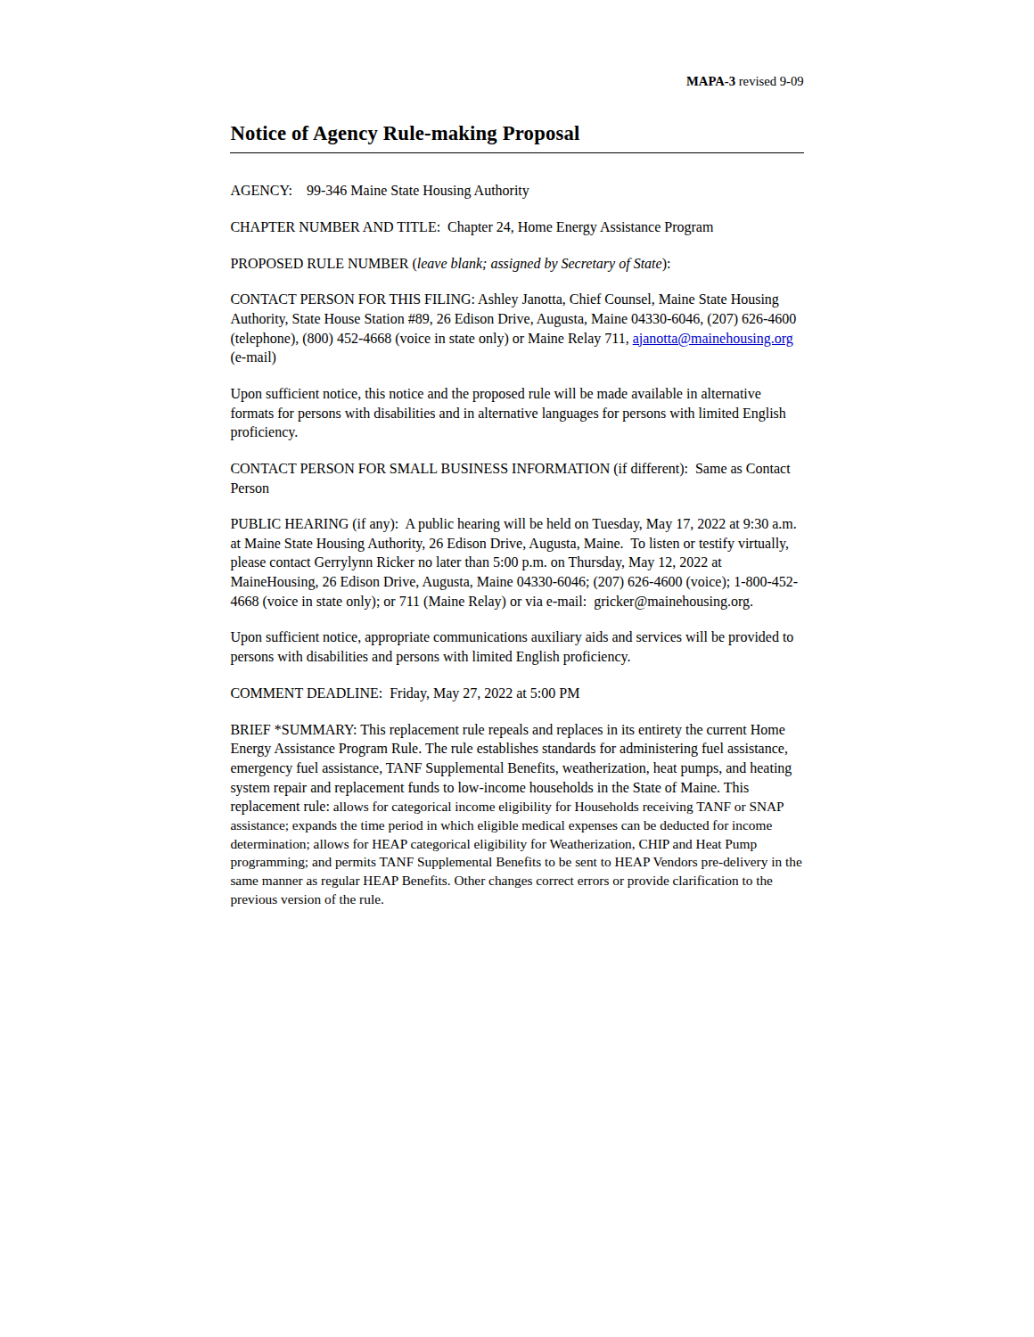MAPA-3 revised 9-09
Notice of Agency Rule-making Proposal
AGENCY: 99-346 Maine State Housing Authority
CHAPTER NUMBER AND TITLE: Chapter 24, Home Energy Assistance Program
PROPOSED RULE NUMBER (leave blank; assigned by Secretary of State):
CONTACT PERSON FOR THIS FILING: Ashley Janotta, Chief Counsel, Maine State Housing Authority, State House Station #89, 26 Edison Drive, Augusta, Maine 04330-6046, (207) 626-4600 (telephone), (800) 452-4668 (voice in state only) or Maine Relay 711, ajanotta@mainehousing.org (e-mail)
Upon sufficient notice, this notice and the proposed rule will be made available in alternative formats for persons with disabilities and in alternative languages for persons with limited English proficiency.
CONTACT PERSON FOR SMALL BUSINESS INFORMATION (if different): Same as Contact Person
PUBLIC HEARING (if any): A public hearing will be held on Tuesday, May 17, 2022 at 9:30 a.m. at Maine State Housing Authority, 26 Edison Drive, Augusta, Maine. To listen or testify virtually, please contact Gerrylynn Ricker no later than 5:00 p.m. on Thursday, May 12, 2022 at MaineHousing, 26 Edison Drive, Augusta, Maine 04330-6046; (207) 626-4600 (voice); 1-800-452-4668 (voice in state only); or 711 (Maine Relay) or via e-mail: gricker@mainehousing.org.
Upon sufficient notice, appropriate communications auxiliary aids and services will be provided to persons with disabilities and persons with limited English proficiency.
COMMENT DEADLINE: Friday, May 27, 2022 at 5:00 PM
BRIEF *SUMMARY: This replacement rule repeals and replaces in its entirety the current Home Energy Assistance Program Rule. The rule establishes standards for administering fuel assistance, emergency fuel assistance, TANF Supplemental Benefits, weatherization, heat pumps, and heating system repair and replacement funds to low-income households in the State of Maine. This replacement rule: allows for categorical income eligibility for Households receiving TANF or SNAP assistance; expands the time period in which eligible medical expenses can be deducted for income determination; allows for HEAP categorical eligibility for Weatherization, CHIP and Heat Pump programming; and permits TANF Supplemental Benefits to be sent to HEAP Vendors pre-delivery in the same manner as regular HEAP Benefits. Other changes correct errors or provide clarification to the previous version of the rule.